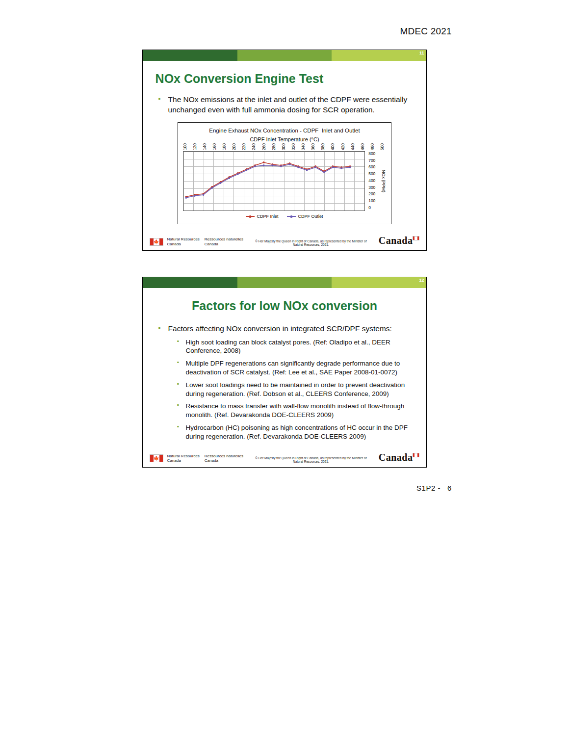MDEC 2021
11
NOx Conversion Engine Test
The NOx emissions at the inlet and outlet of the CDPF were essentially unchanged even with full ammonia dosing for SCR operation.
Engine Exhaust NOx Concentration - CDPF Inlet and Outlet
CDPF Inlet Temperature (°C)
100120140160180 200220240260280 300320340360380 400420440460480500
800
700
600
500
400
300
200
100
0
NOx (PPM)
CDPF Inlet CDPF Outlet
🍁
Natural Resources
Canada
Ressources naturelles
Canada
© Her Majesty the Queen in Right of Canada, as represented by the Minister of Natural Resources, 2021.
Canada
12
Factors for low NOx conversion
Factors affecting NOx conversion in integrated SCR/DPF systems:
High soot loading can block catalyst pores. (Ref: Oladipo et al., DEER Conference, 2008)
Multiple DPF regenerations can significantly degrade performance due to deactivation of SCR catalyst. (Ref: Lee et al., SAE Paper 2008-01-0072)
Lower soot loadings need to be maintained in order to prevent deactivation during regeneration. (Ref. Dobson et al., CLEERS Conference, 2009)
Resistance to mass transfer with wall-flow monolith instead of flow-through monolith. (Ref. Devarakonda DOE-CLEERS 2009)
Hydrocarbon (HC) poisoning as high concentrations of HC occur in the DPF during regeneration. (Ref. Devarakonda DOE-CLEERS 2009)
🍁
Natural Resources
Canada
Ressources naturelles
Canada
© Her Majesty the Queen in Right of Canada, as represented by the Minister of Natural Resources, 2021.
Canada
S1P2 - 6